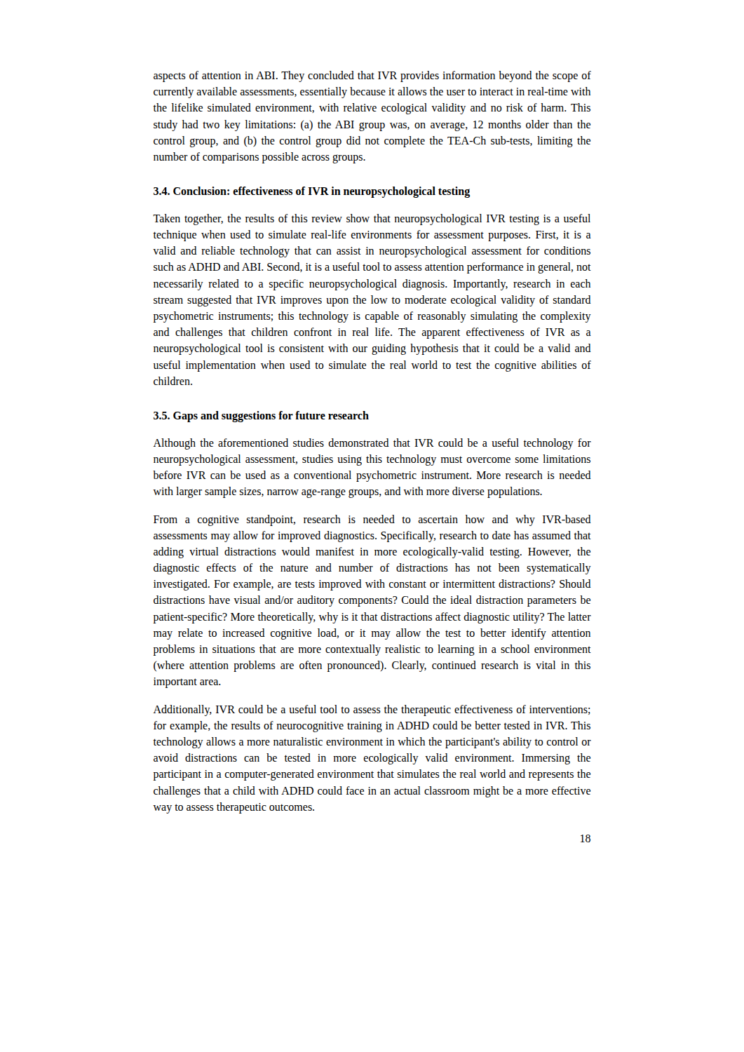aspects of attention in ABI. They concluded that IVR provides information beyond the scope of currently available assessments, essentially because it allows the user to interact in real-time with the lifelike simulated environment, with relative ecological validity and no risk of harm. This study had two key limitations: (a) the ABI group was, on average, 12 months older than the control group, and (b) the control group did not complete the TEA-Ch sub-tests, limiting the number of comparisons possible across groups.
3.4. Conclusion: effectiveness of IVR in neuropsychological testing
Taken together, the results of this review show that neuropsychological IVR testing is a useful technique when used to simulate real-life environments for assessment purposes. First, it is a valid and reliable technology that can assist in neuropsychological assessment for conditions such as ADHD and ABI. Second, it is a useful tool to assess attention performance in general, not necessarily related to a specific neuropsychological diagnosis. Importantly, research in each stream suggested that IVR improves upon the low to moderate ecological validity of standard psychometric instruments; this technology is capable of reasonably simulating the complexity and challenges that children confront in real life. The apparent effectiveness of IVR as a neuropsychological tool is consistent with our guiding hypothesis that it could be a valid and useful implementation when used to simulate the real world to test the cognitive abilities of children.
3.5. Gaps and suggestions for future research
Although the aforementioned studies demonstrated that IVR could be a useful technology for neuropsychological assessment, studies using this technology must overcome some limitations before IVR can be used as a conventional psychometric instrument. More research is needed with larger sample sizes, narrow age-range groups, and with more diverse populations.
From a cognitive standpoint, research is needed to ascertain how and why IVR-based assessments may allow for improved diagnostics. Specifically, research to date has assumed that adding virtual distractions would manifest in more ecologically-valid testing. However, the diagnostic effects of the nature and number of distractions has not been systematically investigated. For example, are tests improved with constant or intermittent distractions? Should distractions have visual and/or auditory components? Could the ideal distraction parameters be patient-specific? More theoretically, why is it that distractions affect diagnostic utility? The latter may relate to increased cognitive load, or it may allow the test to better identify attention problems in situations that are more contextually realistic to learning in a school environment (where attention problems are often pronounced). Clearly, continued research is vital in this important area.
Additionally, IVR could be a useful tool to assess the therapeutic effectiveness of interventions; for example, the results of neurocognitive training in ADHD could be better tested in IVR. This technology allows a more naturalistic environment in which the participant's ability to control or avoid distractions can be tested in more ecologically valid environment. Immersing the participant in a computer-generated environment that simulates the real world and represents the challenges that a child with ADHD could face in an actual classroom might be a more effective way to assess therapeutic outcomes.
18